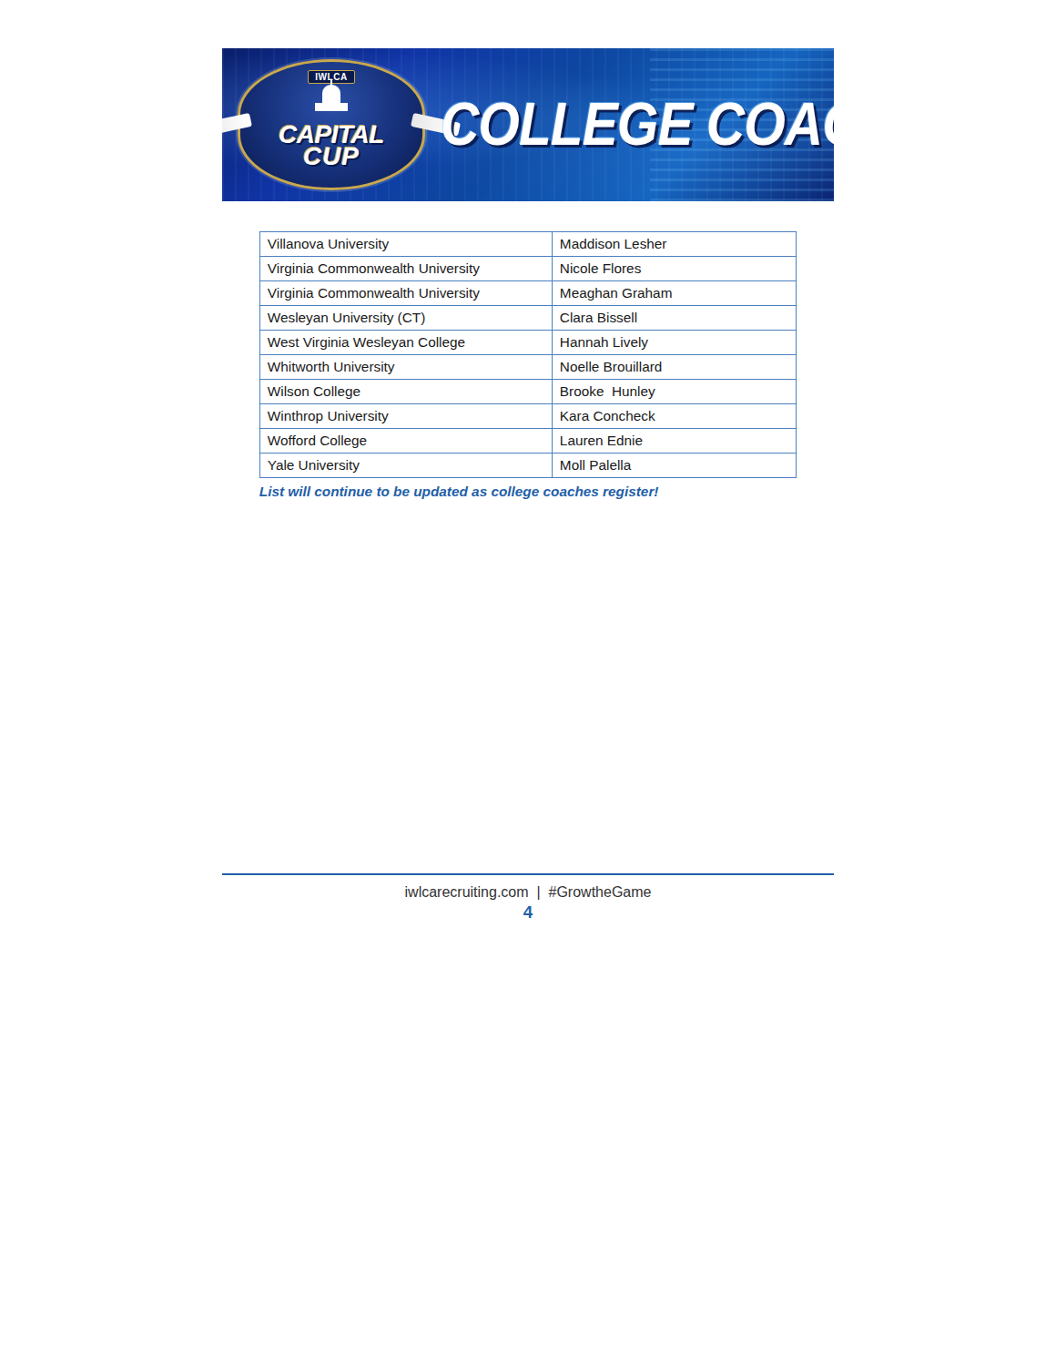IWLCA
CAPITAL
CUP
COLLEGE COACH LIST
| Villanova University | Maddison Lesher |
| Virginia Commonwealth University | Nicole Flores |
| Virginia Commonwealth University | Meaghan Graham |
| Wesleyan University (CT) | Clara Bissell |
| West Virginia Wesleyan College | Hannah Lively |
| Whitworth University | Noelle Brouillard |
| Wilson College | Brooke Hunley |
| Winthrop University | Kara Concheck |
| Wofford College | Lauren Ednie |
| Yale University | Moll Palella |
List will continue to be updated as college coaches register!
iwlcarecruiting.com | #GrowtheGame
4